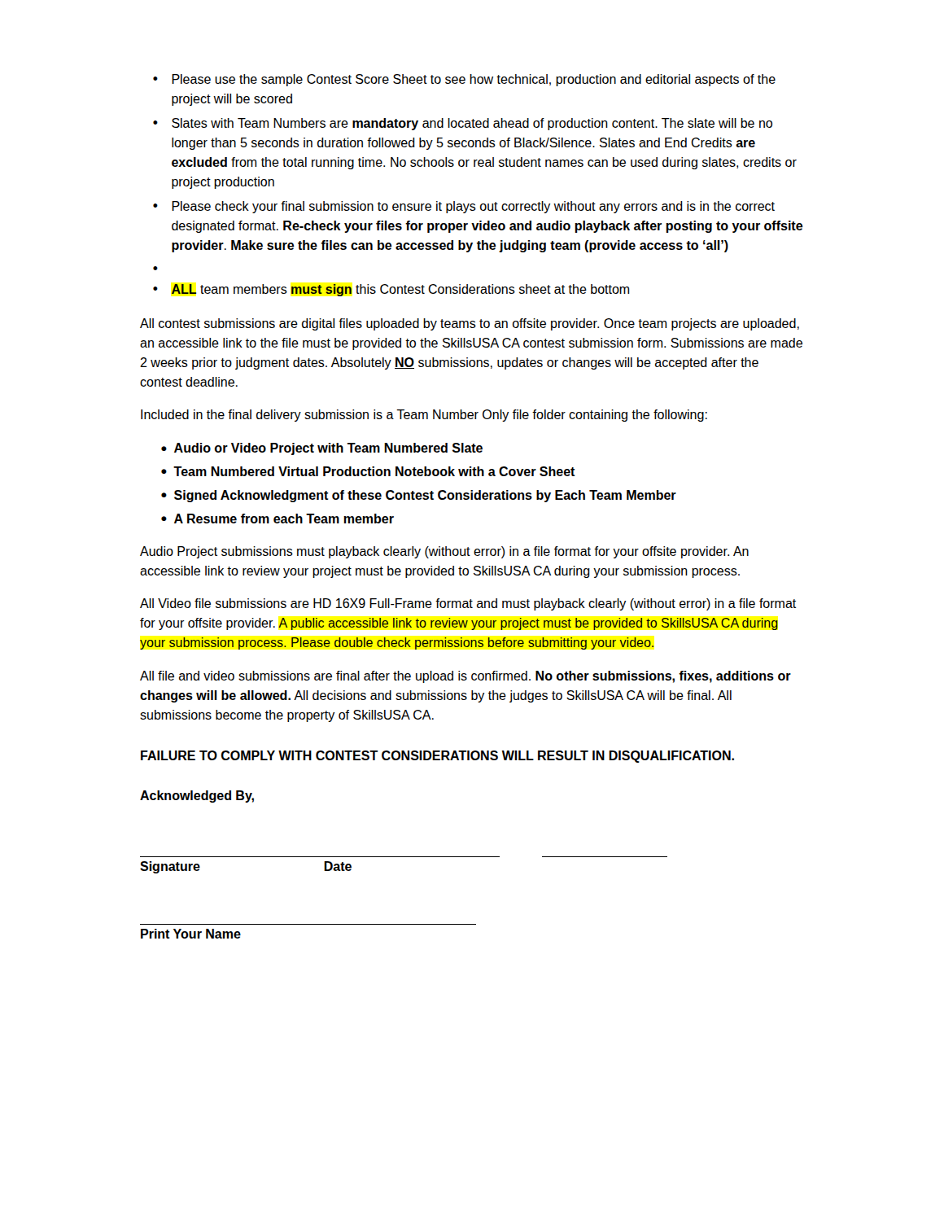Please use the sample Contest Score Sheet to see how technical, production and editorial aspects of the project will be scored
Slates with Team Numbers are mandatory and located ahead of production content. The slate will be no longer than 5 seconds in duration followed by 5 seconds of Black/Silence. Slates and End Credits are excluded from the total running time. No schools or real student names can be used during slates, credits or project production
Please check your final submission to ensure it plays out correctly without any errors and is in the correct designated format. Re-check your files for proper video and audio playback after posting to your offsite provider. Make sure the files can be accessed by the judging team (provide access to ‘all’)
ALL team members must sign this Contest Considerations sheet at the bottom
All contest submissions are digital files uploaded by teams to an offsite provider. Once team projects are uploaded, an accessible link to the file must be provided to the SkillsUSA CA contest submission form. Submissions are made 2 weeks prior to judgment dates. Absolutely NO submissions, updates or changes will be accepted after the contest deadline.
Included in the final delivery submission is a Team Number Only file folder containing the following:
Audio or Video Project with Team Numbered Slate
Team Numbered Virtual Production Notebook with a Cover Sheet
Signed Acknowledgment of these Contest Considerations by Each Team Member
A Resume from each Team member
Audio Project submissions must playback clearly (without error) in a file format for your offsite provider. An accessible link to review your project must be provided to SkillsUSA CA during your submission process.
All Video file submissions are HD 16X9 Full-Frame format and must playback clearly (without error) in a file format for your offsite provider. A public accessible link to review your project must be provided to SkillsUSA CA during your submission process. Please double check permissions before submitting your video.
All file and video submissions are final after the upload is confirmed. No other submissions, fixes, additions or changes will be allowed. All decisions and submissions by the judges to SkillsUSA CA will be final. All submissions become the property of SkillsUSA CA.
FAILURE TO COMPLY WITH CONTEST CONSIDERATIONS WILL RESULT IN DISQUALIFICATION.
Acknowledged By,
SignatureDate
Print Your Name